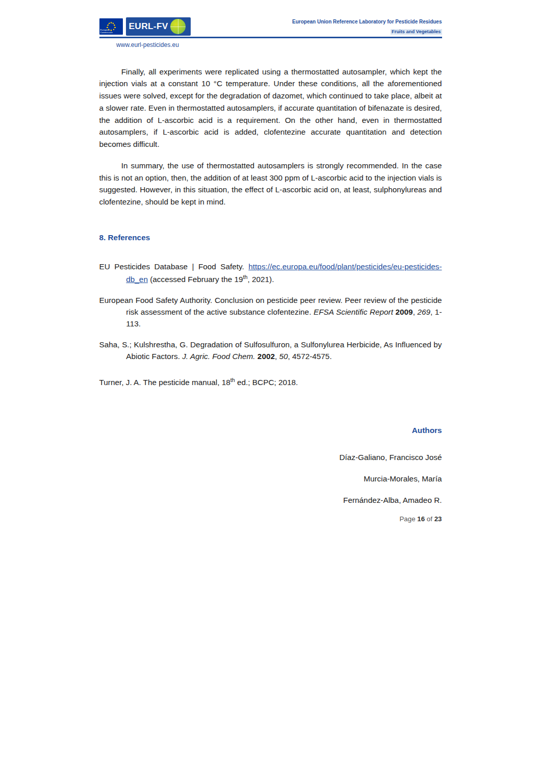European
Commission
EURL-FV
European Union Reference Laboratory for Pesticide Residues
Fruits and Vegetables
www.eurl-pesticides.eu
Finally, all experiments were replicated using a thermostatted autosampler, which kept the injection vials at a constant 10 °C temperature. Under these conditions, all the aforementioned issues were solved, except for the degradation of dazomet, which continued to take place, albeit at a slower rate. Even in thermostatted autosamplers, if accurate quantitation of bifenazate is desired, the addition of L-ascorbic acid is a requirement. On the other hand, even in thermostatted autosamplers, if L-ascorbic acid is added, clofentezine accurate quantitation and detection becomes difficult.
In summary, the use of thermostatted autosamplers is strongly recommended. In the case this is not an option, then, the addition of at least 300 ppm of L-ascorbic acid to the injection vials is suggested. However, in this situation, the effect of L-ascorbic acid on, at least, sulphonylureas and clofentezine, should be kept in mind.
8. References
EU Pesticides Database | Food Safety. https://ec.europa.eu/food/plant/pesticides/eu-pesticides-db_en (accessed February the 19th, 2021).
European Food Safety Authority. Conclusion on pesticide peer review. Peer review of the pesticide risk assessment of the active substance clofentezine. EFSA Scientific Report 2009, 269, 1-113.
Saha, S.; Kulshrestha, G. Degradation of Sulfosulfuron, a Sulfonylurea Herbicide, As Influenced by Abiotic Factors. J. Agric. Food Chem. 2002, 50, 4572-4575.
Turner, J. A. The pesticide manual, 18th ed.; BCPC; 2018.
Authors
Díaz-Galiano, Francisco José
Murcia-Morales, María
Fernández-Alba, Amadeo R.
Page 16 of 23